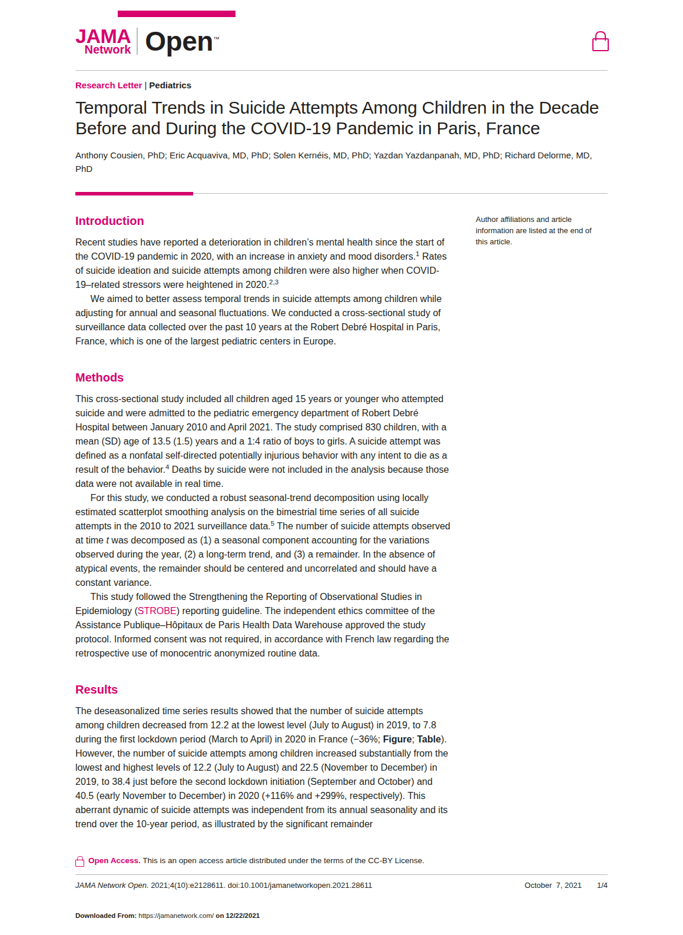JAMA Network
Open™
Research Letter|Pediatrics
Temporal Trends in Suicide Attempts Among Children in the Decade Before and During the COVID-19 Pandemic in Paris, France
Anthony Cousien, PhD; Eric Acquaviva, MD, PhD; Solen Kernéis, MD, PhD; Yazdan Yazdanpanah, MD, PhD; Richard Delorme, MD, PhD
Introduction
Recent studies have reported a deterioration in children’s mental health since the start of the COVID-19 pandemic in 2020, with an increase in anxiety and mood disorders.1 Rates of suicide ideation and suicide attempts among children were also higher when COVID-19–related stressors were heightened in 2020.2,3
We aimed to better assess temporal trends in suicide attempts among children while adjusting for annual and seasonal fluctuations. We conducted a cross-sectional study of surveillance data collected over the past 10 years at the Robert Debré Hospital in Paris, France, which is one of the largest pediatric centers in Europe.
Methods
This cross-sectional study included all children aged 15 years or younger who attempted suicide and were admitted to the pediatric emergency department of Robert Debré Hospital between January 2010 and April 2021. The study comprised 830 children, with a mean (SD) age of 13.5 (1.5) years and a 1:4 ratio of boys to girls. A suicide attempt was defined as a nonfatal self-directed potentially injurious behavior with any intent to die as a result of the behavior.4 Deaths by suicide were not included in the analysis because those data were not available in real time.
For this study, we conducted a robust seasonal-trend decomposition using locally estimated scatterplot smoothing analysis on the bimestrial time series of all suicide attempts in the 2010 to 2021 surveillance data.5 The number of suicide attempts observed at time t was decomposed as (1) a seasonal component accounting for the variations observed during the year, (2) a long-term trend, and (3) a remainder. In the absence of atypical events, the remainder should be centered and uncorrelated and should have a constant variance.
This study followed the Strengthening the Reporting of Observational Studies in Epidemiology (STROBE) reporting guideline. The independent ethics committee of the Assistance Publique–Hôpitaux de Paris Health Data Warehouse approved the study protocol. Informed consent was not required, in accordance with French law regarding the retrospective use of monocentric anonymized routine data.
Results
The deseasonalized time series results showed that the number of suicide attempts among children decreased from 12.2 at the lowest level (July to August) in 2019, to 7.8 during the first lockdown period (March to April) in 2020 in France (−36%; Figure; Table). However, the number of suicide attempts among children increased substantially from the lowest and highest levels of 12.2 (July to August) and 22.5 (November to December) in 2019, to 38.4 just before the second lockdown initiation (September and October) and 40.5 (early November to December) in 2020 (+116% and +299%, respectively). This aberrant dynamic of suicide attempts was independent from its annual seasonality and its trend over the 10-year period, as illustrated by the significant remainder
Author affiliations and article information are listed at the end of this article.
Open Access. This is an open access article distributed under the terms of the CC-BY License.
JAMA Network Open. 2021;4(10):e2128611. doi:10.1001/jamanetworkopen.2021.28611
October 7, 20211/4
Downloaded From: https://jamanetwork.com/ on 12/22/2021